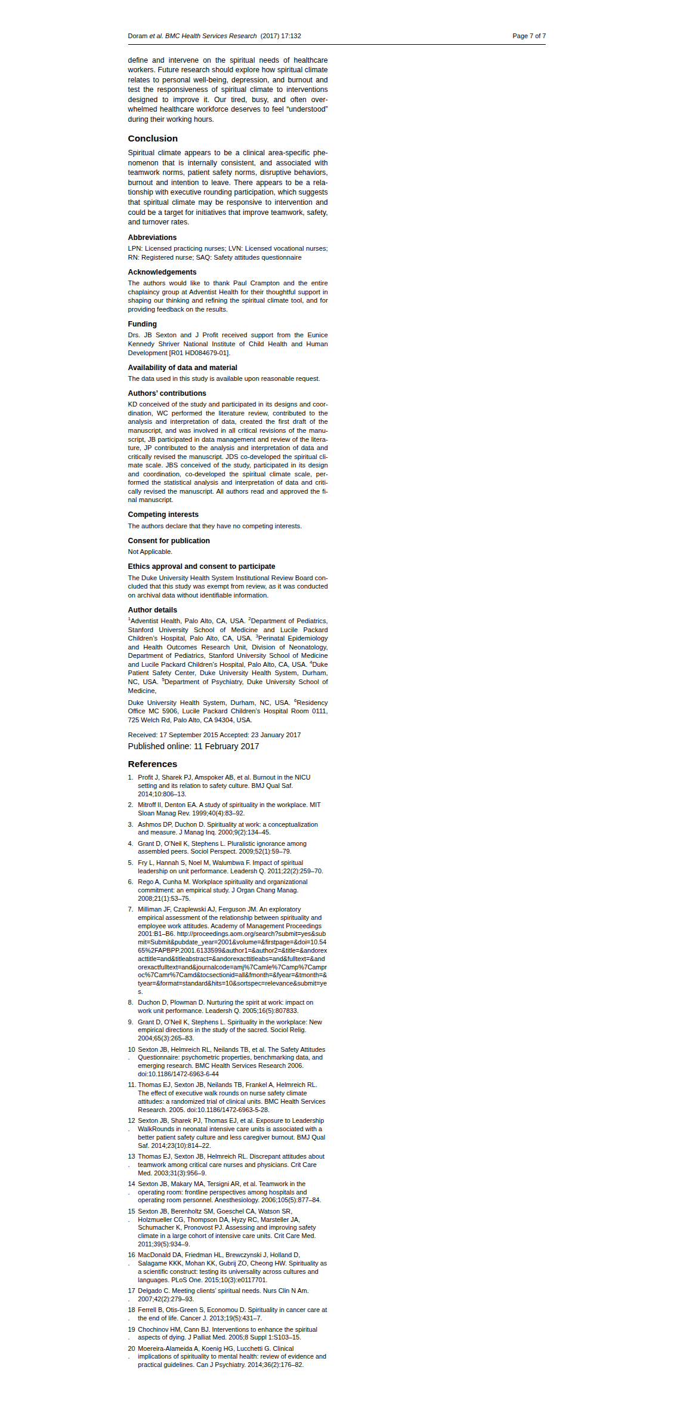Doram et al. BMC Health Services Research (2017) 17:132
Page 7 of 7
define and intervene on the spiritual needs of healthcare workers. Future research should explore how spiritual climate relates to personal well-being, depression, and burnout and test the responsiveness of spiritual climate to interventions designed to improve it. Our tired, busy, and often overwhelmed healthcare workforce deserves to feel “understood” during their working hours.
Conclusion
Spiritual climate appears to be a clinical area-specific phenomenon that is internally consistent, and associated with teamwork norms, patient safety norms, disruptive behaviors, burnout and intention to leave. There appears to be a relationship with executive rounding participation, which suggests that spiritual climate may be responsive to intervention and could be a target for initiatives that improve teamwork, safety, and turnover rates.
Abbreviations
LPN: Licensed practicing nurses; LVN: Licensed vocational nurses; RN: Registered nurse; SAQ: Safety attitudes questionnaire
Acknowledgements
The authors would like to thank Paul Crampton and the entire chaplaincy group at Adventist Health for their thoughtful support in shaping our thinking and refining the spiritual climate tool, and for providing feedback on the results.
Funding
Drs. JB Sexton and J Profit received support from the Eunice Kennedy Shriver National Institute of Child Health and Human Development [R01 HD084679-01].
Availability of data and material
The data used in this study is available upon reasonable request.
Authors’ contributions
KD conceived of the study and participated in its designs and coordination, WC performed the literature review, contributed to the analysis and interpretation of data, created the first draft of the manuscript, and was involved in all critical revisions of the manuscript, JB participated in data management and review of the literature, JP contributed to the analysis and interpretation of data and critically revised the manuscript. JDS co-developed the spiritual climate scale. JBS conceived of the study, participated in its design and coordination, co-developed the spiritual climate scale, performed the statistical analysis and interpretation of data and critically revised the manuscript. All authors read and approved the final manuscript.
Competing interests
The authors declare that they have no competing interests.
Consent for publication
Not Applicable.
Ethics approval and consent to participate
The Duke University Health System Institutional Review Board concluded that this study was exempt from review, as it was conducted on archival data without identifiable information.
Author details
1Adventist Health, Palo Alto, CA, USA. 2Department of Pediatrics, Stanford University School of Medicine and Lucile Packard Children’s Hospital, Palo Alto, CA, USA. 3Perinatal Epidemiology and Health Outcomes Research Unit, Division of Neonatology, Department of Pediatrics, Stanford University School of Medicine and Lucile Packard Children’s Hospital, Palo Alto, CA, USA. 4Duke Patient Safety Center, Duke University Health System, Durham, NC, USA. 5Department of Psychiatry, Duke University School of Medicine,
Duke University Health System, Durham, NC, USA. 6Residency Office MC 5906, Lucile Packard Children’s Hospital Room 0111, 725 Welch Rd, Palo Alto, CA 94304, USA.
Received: 17 September 2015 Accepted: 23 January 2017
Published online: 11 February 2017
References
Profit J, Sharek PJ, Amspoker AB, et al. Burnout in the NICU setting and its relation to safety culture. BMJ Qual Saf. 2014;10:806–13.
Mitroff II, Denton EA. A study of spirituality in the workplace. MIT Sloan Manag Rev. 1999;40(4):83–92.
Ashmos DP, Duchon D. Spirituality at work: a conceptualization and measure. J Manag Inq. 2000;9(2):134–45.
Grant D, O’Neil K, Stephens L. Pluralistic ignorance among assembled peers. Sociol Perspect. 2009;52(1):59–79.
Fry L, Hannah S, Noel M, Walumbwa F. Impact of spiritual leadership on unit performance. Leadersh Q. 2011;22(2):259–70.
Rego A, Cunha M. Workplace spirituality and organizational commitment: an empirical study. J Organ Chang Manag. 2008;21(1):53–75.
Milliman JF, Czaplewski AJ, Ferguson JM. An exploratory empirical assessment of the relationship between spirituality and employee work attitudes. Academy of Management Proceedings 2001:B1–B6. http://proceedings.aom.org/search?submit=yes&submit=Submit&pubdate_year=2001&volume=&firstpage=&doi=10.5465%2FAPBPP.2001.6133599&author1=&author2=&title=&andorexacttitle=and&titleabstract=&andorexacttitleabs=and&fulltext=&andorexactfulltext=and&journalcode=amj%7Camle%7Camp%7Camproc%7Camr%7Camd&tocsectionid=all&fmonth=&fyear=&tmonth=&tyear=&format=standard&hits=10&sortspec=relevance&submit=yes.
Duchon D, Plowman D. Nurturing the spirit at work: impact on work unit performance. Leadersh Q. 2005;16(5):807833.
Grant D, O’Neil K, Stephens L. Spirituality in the workplace: New empirical directions in the study of the sacred. Sociol Relig. 2004;65(3):265–83.
Sexton JB, Helmreich RL, Neilands TB, et al. The Safety Attitudes Questionnaire: psychometric properties, benchmarking data, and emerging research. BMC Health Services Research 2006. doi:10.1186/1472-6963-6-44
Thomas EJ, Sexton JB, Neilands TB, Frankel A, Helmreich RL. The effect of executive walk rounds on nurse safety climate attitudes: a randomized trial of clinical units. BMC Health Services Research. 2005. doi:10.1186/1472-6963-5-28.
Sexton JB, Sharek PJ, Thomas EJ, et al. Exposure to Leadership WalkRounds in neonatal intensive care units is associated with a better patient safety culture and less caregiver burnout. BMJ Qual Saf. 2014;23(10):814–22.
Thomas EJ, Sexton JB, Helmreich RL. Discrepant attitudes about teamwork among critical care nurses and physicians. Crit Care Med. 2003;31(3):956–9.
Sexton JB, Makary MA, Tersigni AR, et al. Teamwork in the operating room: frontline perspectives among hospitals and operating room personnel. Anesthesiology. 2006;105(5):877–84.
Sexton JB, Berenholtz SM, Goeschel CA, Watson SR, Holzmueller CG, Thompson DA, Hyzy RC, Marsteller JA, Schumacher K, Pronovost PJ. Assessing and improving safety climate in a large cohort of intensive care units. Crit Care Med. 2011;39(5):934–9.
MacDonald DA, Friedman HL, Brewczynski J, Holland D, Salagame KKK, Mohan KK, Gubrij ZO, Cheong HW. Spirituality as a scientific construct: testing its universality across cultures and languages. PLoS One. 2015;10(3):e0117701.
Delgado C. Meeting clients’ spiritual needs. Nurs Clin N Am. 2007;42(2):279–93.
Ferrell B, Otis-Green S, Economou D. Spirituality in cancer care at the end of life. Cancer J. 2013;19(5):431–7.
Chochinov HM, Cann BJ. Interventions to enhance the spiritual aspects of dying. J Palliat Med. 2005;8 Suppl 1:S103–15.
Moereira-Alameida A, Koenig HG, Lucchetti G. Clinical implications of spirituality to mental health: review of evidence and practical guidelines. Can J Psychiatry. 2014;36(2):176–82.